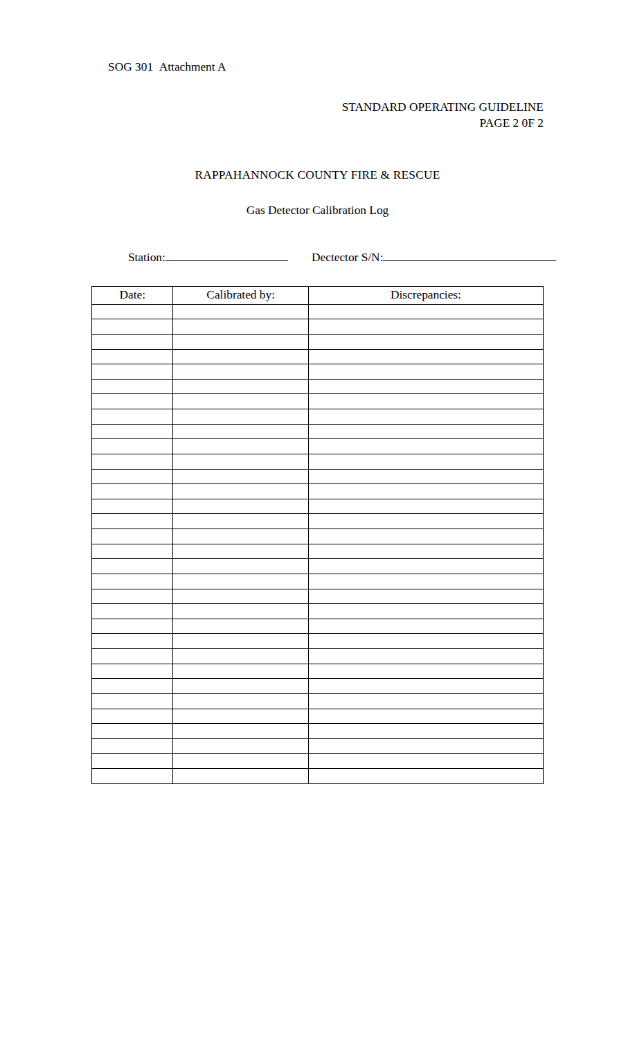SOG 301 Attachment A
STANDARD OPERATING GUIDELINE
PAGE 2 0F 2
RAPPAHANNOCK COUNTY FIRE & RESCUE
Gas Detector Calibration Log
Station: Dectector S/N:
| Date: | Calibrated by: | Discrepancies: |
| --- | --- | --- |